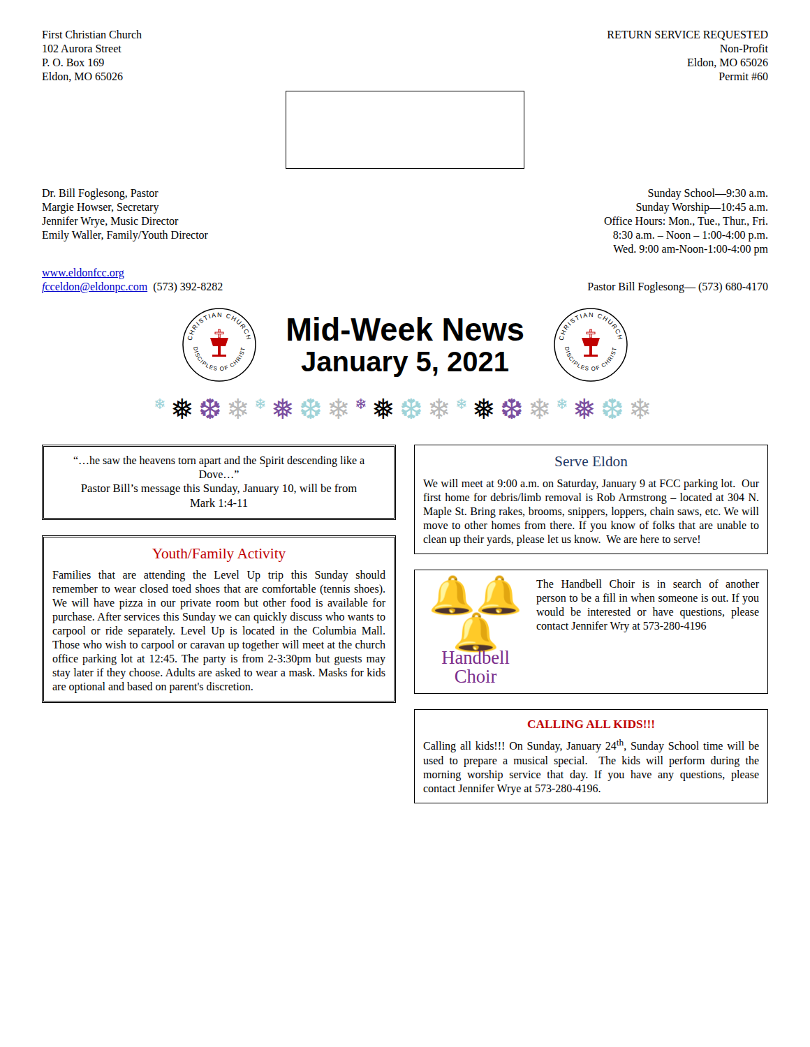First Christian Church
102 Aurora Street
P. O. Box 169
Eldon, MO 65026
RETURN SERVICE REQUESTED
Non-Profit
Eldon, MO 65026
Permit #60
Dr. Bill Foglesong, Pastor
Margie Howser, Secretary
Jennifer Wrye, Music Director
Emily Waller, Family/Youth Director
Sunday School—9:30 a.m.
Sunday Worship—10:45 a.m.
Office Hours: Mon., Tue., Thur., Fri.
8:30 a.m. – Noon – 1:00-4:00 p.m.
Wed. 9:00 am-Noon-1:00-4:00 pm
www.eldonfcc.org
fcceldon@eldonpc.com (573) 392-8282
Pastor Bill Foglesong— (573) 680-4170
CHRISTIAN CHURCH DISCIPLES OF CHRIST
Mid-Week News
January 5, 2021
CHRISTIAN CHURCH DISCIPLES OF CHRIST
❄❅❆❄❄❅❆❄❄❅❆❄❄❅❆❄❄❅❆❄
“…he saw the heavens torn apart and the Spirit descending like a Dove…”
Pastor Bill’s message this Sunday, January 10, will be from
Mark 1:4-11
Youth/Family Activity
Families that are attending the Level Up trip this Sunday should remember to wear closed toed shoes that are comfortable (tennis shoes). We will have pizza in our private room but other food is available for purchase. After services this Sunday we can quickly discuss who wants to carpool or ride separately. Level Up is located in the Columbia Mall. Those who wish to carpool or caravan up together will meet at the church office parking lot at 12:45. The party is from 2-3:30pm but guests may stay later if they choose. Adults are asked to wear a mask. Masks for kids are optional and based on parent's discretion.
Serve Eldon
We will meet at 9:00 a.m. on Saturday, January 9 at FCC parking lot. Our first home for debris/limb removal is Rob Armstrong – located at 304 N. Maple St. Bring rakes, brooms, snippers, loppers, chain saws, etc. We will move to other homes from there. If you know of folks that are unable to clean up their yards, please let us know. We are here to serve!
🔔🔔🔔
Handbell
Choir
The Handbell Choir is in search of another person to be a fill in when someone is out. If you would be interested or have questions, please contact Jennifer Wry at 573-280-4196
CALLING ALL KIDS!!!
Calling all kids!!! On Sunday, January 24th, Sunday School time will be used to prepare a musical special. The kids will perform during the morning worship service that day. If you have any questions, please contact Jennifer Wrye at 573-280-4196.